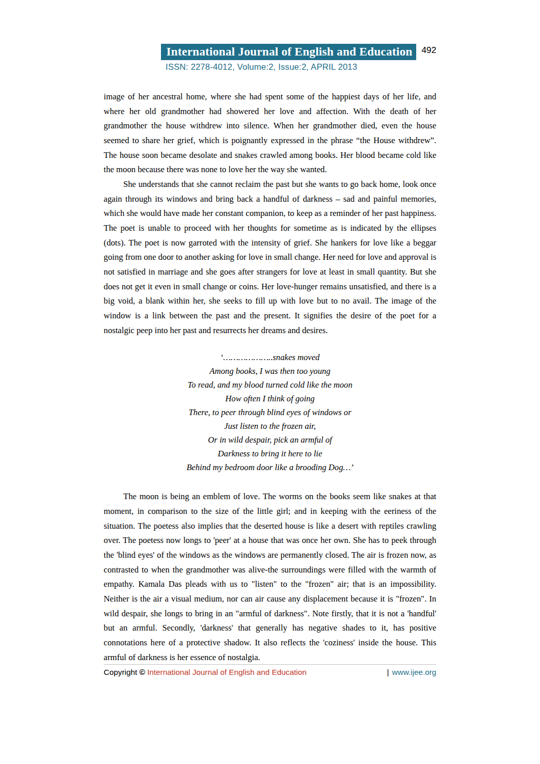International Journal of English and Education 492
ISSN: 2278-4012, Volume:2, Issue:2, APRIL 2013
image of her ancestral home, where she had spent some of the happiest days of her life, and where her old grandmother had showered her love and affection. With the death of her grandmother the house withdrew into silence. When her grandmother died, even the house seemed to share her grief, which is poignantly expressed in the phrase “the House withdrew”. The house soon became desolate and snakes crawled among books. Her blood became cold like the moon because there was none to love her the way she wanted.
She understands that she cannot reclaim the past but she wants to go back home, look once again through its windows and bring back a handful of darkness – sad and painful memories, which she would have made her constant companion, to keep as a reminder of her past happiness. The poet is unable to proceed with her thoughts for sometime as is indicated by the ellipses (dots). The poet is now garroted with the intensity of grief. She hankers for love like a beggar going from one door to another asking for love in small change. Her need for love and approval is not satisfied in marriage and she goes after strangers for love at least in small quantity. But she does not get it even in small change or coins. Her love-hunger remains unsatisfied, and there is a big void, a blank within her, she seeks to fill up with love but to no avail. The image of the window is a link between the past and the present. It signifies the desire of the poet for a nostalgic peep into her past and resurrects her dreams and desires.
‘………………..snakes moved
Among books, I was then too young
To read, and my blood turned cold like the moon
How often I think of going
There, to peer through blind eyes of windows or
Just listen to the frozen air,
Or in wild despair, pick an armful of
Darkness to bring it here to lie
Behind my bedroom door like a brooding Dog…’
The moon is being an emblem of love. The worms on the books seem like snakes at that moment, in comparison to the size of the little girl; and in keeping with the eeriness of the situation. The poetess also implies that the deserted house is like a desert with reptiles crawling over. The poetess now longs to 'peer' at a house that was once her own. She has to peek through the 'blind eyes' of the windows as the windows are permanently closed. The air is frozen now, as contrasted to when the grandmother was alive-the surroundings were filled with the warmth of empathy. Kamala Das pleads with us to "listen" to the "frozen" air; that is an impossibility. Neither is the air a visual medium, nor can air cause any displacement because it is "frozen". In wild despair, she longs to bring in an "armful of darkness". Note firstly, that it is not a 'handful' but an armful. Secondly, 'darkness' that generally has negative shades to it, has positive connotations here of a protective shadow. It also reflects the 'coziness' inside the house. This armful of darkness is her essence of nostalgia.
Copyright © International Journal of English and Education
|www.ijee.org